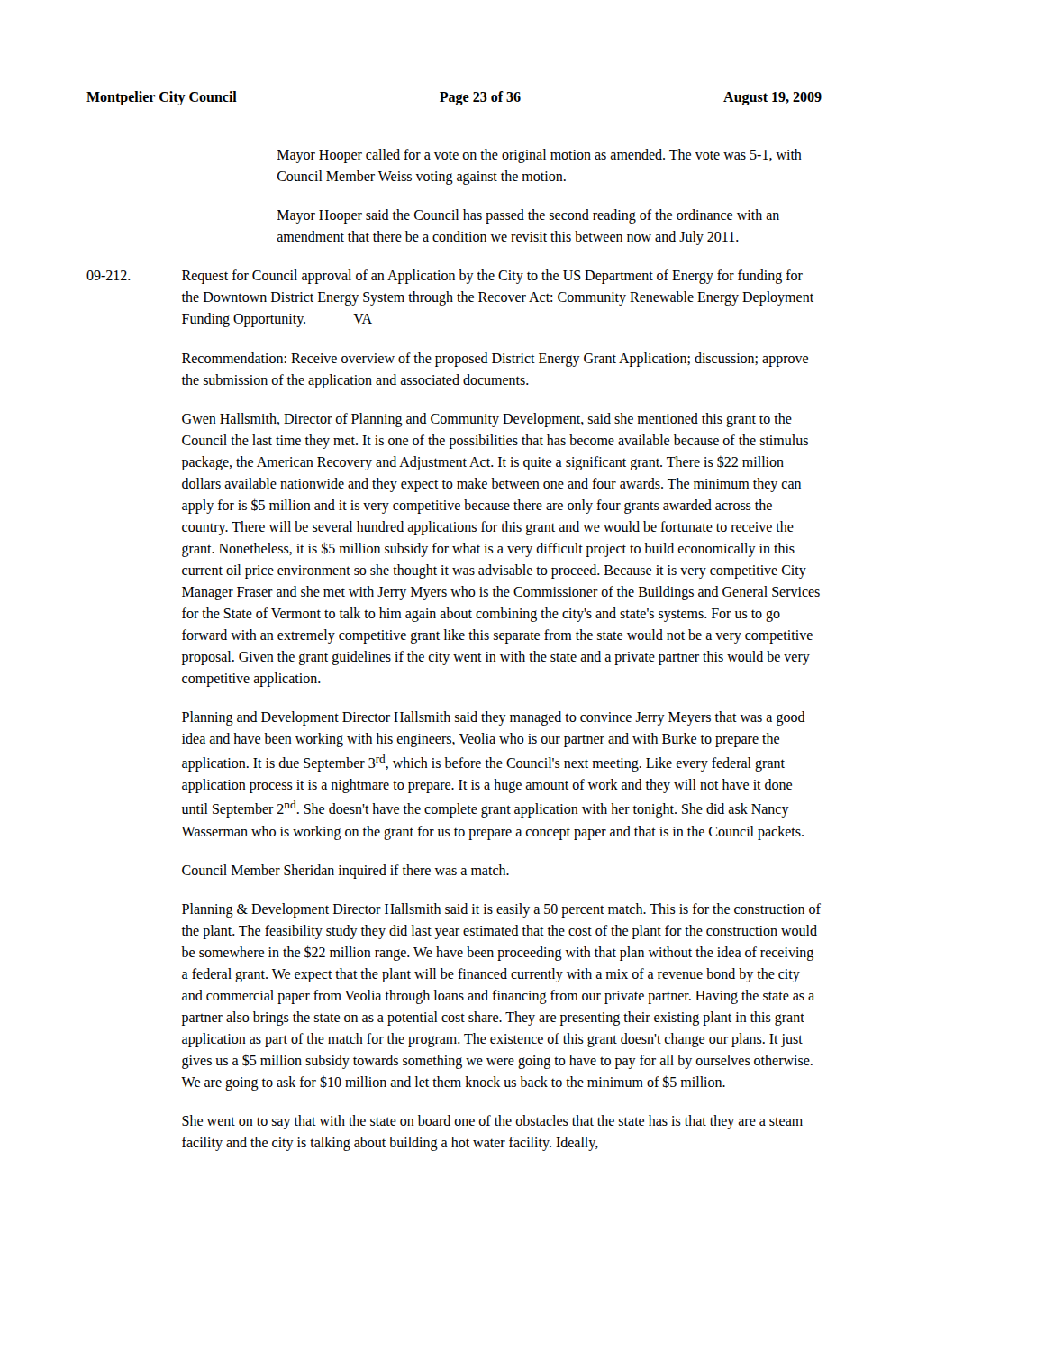Montpelier City Council Page 23 of 36 August 19, 2009
Mayor Hooper called for a vote on the original motion as amended. The vote was 5-1, with Council Member Weiss voting against the motion.
Mayor Hooper said the Council has passed the second reading of the ordinance with an amendment that there be a condition we revisit this between now and July 2011.
09-212.
Request for Council approval of an Application by the City to the US Department of Energy for funding for the Downtown District Energy System through the Recover Act: Community Renewable Energy Deployment Funding Opportunity. VA
Recommendation: Receive overview of the proposed District Energy Grant Application; discussion; approve the submission of the application and associated documents.
Gwen Hallsmith, Director of Planning and Community Development, said she mentioned this grant to the Council the last time they met. It is one of the possibilities that has become available because of the stimulus package, the American Recovery and Adjustment Act. It is quite a significant grant. There is $22 million dollars available nationwide and they expect to make between one and four awards. The minimum they can apply for is $5 million and it is very competitive because there are only four grants awarded across the country. There will be several hundred applications for this grant and we would be fortunate to receive the grant. Nonetheless, it is $5 million subsidy for what is a very difficult project to build economically in this current oil price environment so she thought it was advisable to proceed. Because it is very competitive City Manager Fraser and she met with Jerry Myers who is the Commissioner of the Buildings and General Services for the State of Vermont to talk to him again about combining the city's and state's systems. For us to go forward with an extremely competitive grant like this separate from the state would not be a very competitive proposal. Given the grant guidelines if the city went in with the state and a private partner this would be very competitive application.
Planning and Development Director Hallsmith said they managed to convince Jerry Meyers that was a good idea and have been working with his engineers, Veolia who is our partner and with Burke to prepare the application. It is due September 3rd, which is before the Council's next meeting. Like every federal grant application process it is a nightmare to prepare. It is a huge amount of work and they will not have it done until September 2nd. She doesn't have the complete grant application with her tonight. She did ask Nancy Wasserman who is working on the grant for us to prepare a concept paper and that is in the Council packets.
Council Member Sheridan inquired if there was a match.
Planning & Development Director Hallsmith said it is easily a 50 percent match. This is for the construction of the plant. The feasibility study they did last year estimated that the cost of the plant for the construction would be somewhere in the $22 million range. We have been proceeding with that plan without the idea of receiving a federal grant. We expect that the plant will be financed currently with a mix of a revenue bond by the city and commercial paper from Veolia through loans and financing from our private partner. Having the state as a partner also brings the state on as a potential cost share. They are presenting their existing plant in this grant application as part of the match for the program. The existence of this grant doesn't change our plans. It just gives us a $5 million subsidy towards something we were going to have to pay for all by ourselves otherwise. We are going to ask for $10 million and let them knock us back to the minimum of $5 million.
She went on to say that with the state on board one of the obstacles that the state has is that they are a steam facility and the city is talking about building a hot water facility. Ideally,